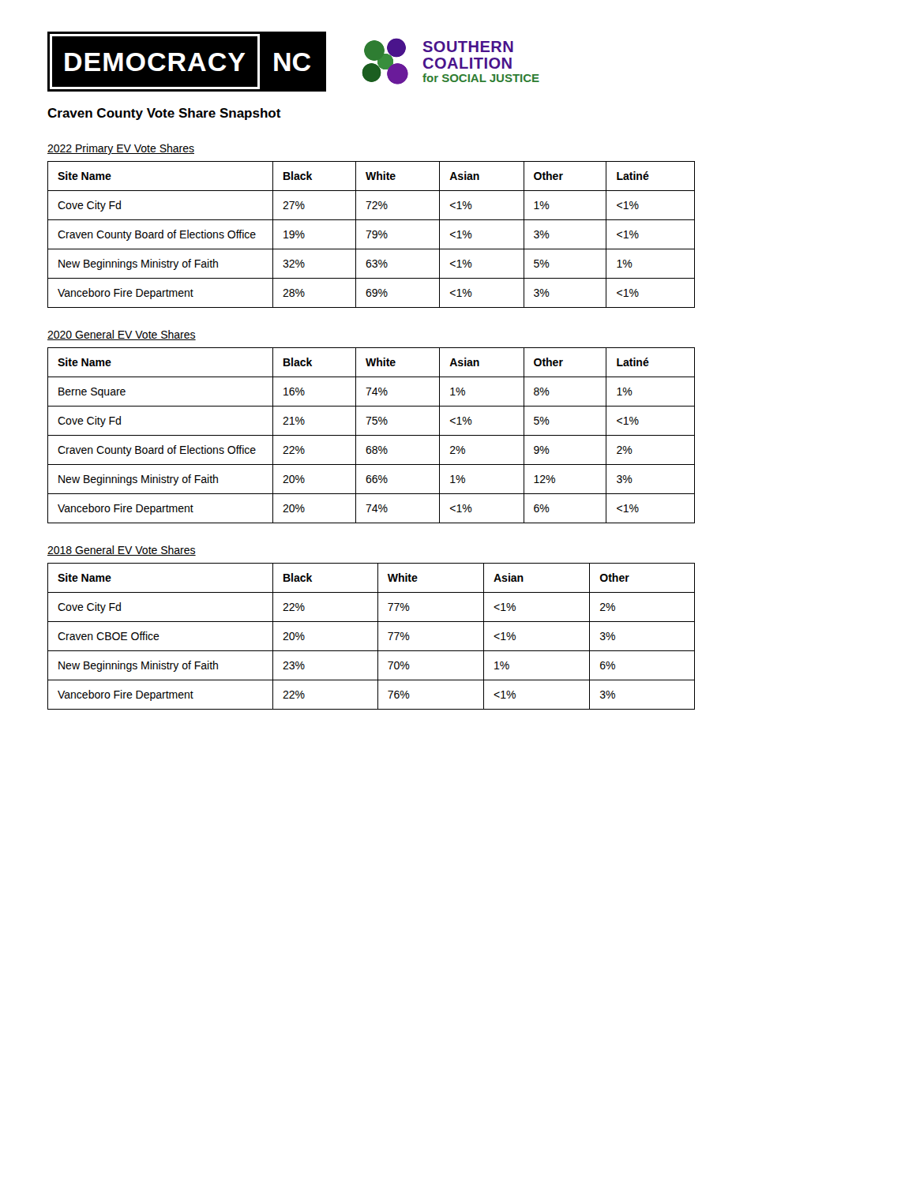DEMOCRACY
NC
SOUTHERN
COALITION
for SOCIAL JUSTICE
Craven County Vote Share Snapshot
2022 Primary EV Vote Shares
| Site Name | Black | White | Asian | Other | Latiné |
| --- | --- | --- | --- | --- | --- |
| Cove City Fd | 27% | 72% | <1% | 1% | <1% |
| Craven County Board of Elections Office | 19% | 79% | <1% | 3% | <1% |
| New Beginnings Ministry of Faith | 32% | 63% | <1% | 5% | 1% |
| Vanceboro Fire Department | 28% | 69% | <1% | 3% | <1% |
2020 General EV Vote Shares
| Site Name | Black | White | Asian | Other | Latiné |
| --- | --- | --- | --- | --- | --- |
| Berne Square | 16% | 74% | 1% | 8% | 1% |
| Cove City Fd | 21% | 75% | <1% | 5% | <1% |
| Craven County Board of Elections Office | 22% | 68% | 2% | 9% | 2% |
| New Beginnings Ministry of Faith | 20% | 66% | 1% | 12% | 3% |
| Vanceboro Fire Department | 20% | 74% | <1% | 6% | <1% |
2018 General EV Vote Shares
| Site Name | Black | White | Asian | Other |
| --- | --- | --- | --- | --- |
| Cove City Fd | 22% | 77% | <1% | 2% |
| Craven CBOE Office | 20% | 77% | <1% | 3% |
| New Beginnings Ministry of Faith | 23% | 70% | 1% | 6% |
| Vanceboro Fire Department | 22% | 76% | <1% | 3% |